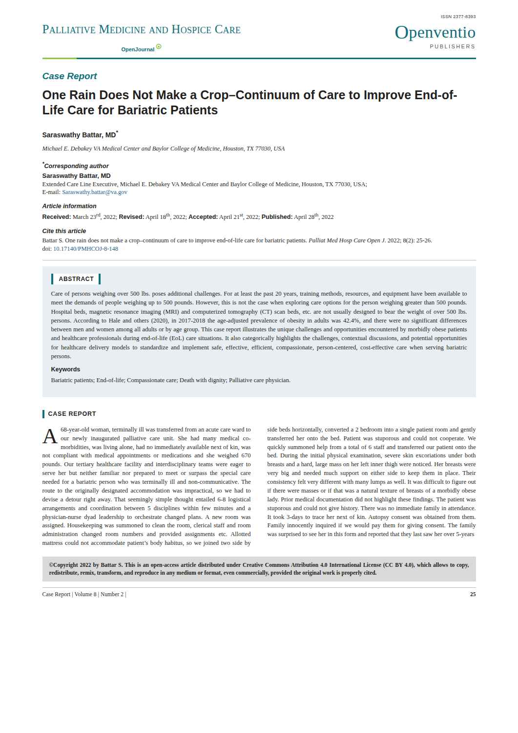ISSN 2377-8393
Palliative Medicine and Hospice Care
OpenJournal ⦿
Openventio
PUBLISHERS
Case Report
One Rain Does Not Make a Crop–Continuum of Care to Improve End-of-Life Care for Bariatric Patients
Saraswathy Battar, MD*
Michael E. Debakey VA Medical Center and Baylor College of Medicine, Houston, TX 77030, USA
*Corresponding author Saraswathy Battar, MD
Extended Care Line Executive, Michael E. Debakey VA Medical Center and Baylor College of Medicine, Houston, TX 77030, USA;
E-mail: Saraswathy.battar@va.gov
Article information Received: March 23rd, 2022; Revised: April 18th, 2022; Accepted: April 21st, 2022; Published: April 28th, 2022
Cite this article Battar S. One rain does not make a crop–continuum of care to improve end-of-life care for bariatric patients. Palliat Med Hosp Care Open J. 2022; 8(2): 25-26.
doi: 10.17140/PMHCOJ-8-148
ABSTRACT
Care of persons weighing over 500 lbs. poses additional challenges. For at least the past 20 years, training methods, resources, and equipment have been available to meet the demands of people weighing up to 500 pounds. However, this is not the case when exploring care options for the person weighing greater than 500 pounds. Hospital beds, magnetic resonance imaging (MRI) and computerized tomography (CT) scan beds, etc. are not usually designed to bear the weight of over 500 lbs. persons. According to Hale and others (2020), in 2017-2018 the age-adjusted prevalence of obesity in adults was 42.4%, and there were no significant differences between men and women among all adults or by age group. This case report illustrates the unique challenges and opportunities encountered by morbidly obese patients and healthcare professionals during end-of-life (EoL) care situations. It also categorically highlights the challenges, contextual discussions, and potential opportunities for healthcare delivery models to standardize and implement safe, effective, efficient, compassionate, person-centered, cost-effective care when serving bariatric persons.
Keywords
Bariatric patients; End-of-life; Compassionate care; Death with dignity; Palliative care physician.
CASE REPORT
A 68-year-old woman, terminally ill was transferred from an acute care ward to our newly inaugurated palliative care unit. She had many medical co-morbidities, was living alone, had no immediately available next of kin, was not compliant with medical appointments or medications and she weighed 670 pounds. Our tertiary healthcare facility and interdisciplinary teams were eager to serve her but neither familiar nor prepared to meet or surpass the special care needed for a bariatric person who was terminally ill and non-communicative. The route to the originally designated accommodation was impractical, so we had to devise a detour right away. That seemingly simple thought entailed 6-8 logistical arrangements and coordination between 5 disciplines within few minutes and a physician-nurse dyad leadership to orchestrate changed plans. A new room was assigned. Housekeeping was summoned to clean the room, clerical staff and room administration changed room numbers and provided assignments etc. Allotted mattress could not accommodate patient’s body habitus, so we joined two side by side beds horizontally, converted a 2 bedroom into a single patient room and gently transferred her onto the bed. Patient was stuporous and could not cooperate. We quickly summoned help from a total of 6 staff and transferred our patient onto the bed. During the initial physical examination, severe skin excoriations under both breasts and a hard, large mass on her left inner thigh were noticed. Her breasts were very big and needed much support on either side to keep them in place. Their consistency felt very different with many lumps as well. It was difficult to figure out if there were masses or if that was a natural texture of breasts of a morbidly obese lady. Prior medical documentation did not highlight these findings. The patient was stuporous and could not give history. There was no immediate family in attendance. It took 3-days to trace her next of kin. Autopsy consent was obtained from them. Family innocently inquired if we would pay them for giving consent. The family was surprised to see her in this form and reported that they last saw her over 5-years
©Copyright 2022 by Battar S. This is an open-access article distributed under Creative Commons Attribution 4.0 International License (CC BY 4.0), which allows to copy, redistribute, remix, transform, and reproduce in any medium or format, even commercially, provided the original work is properly cited.
Case Report | Volume 8 | Number 2 |
25